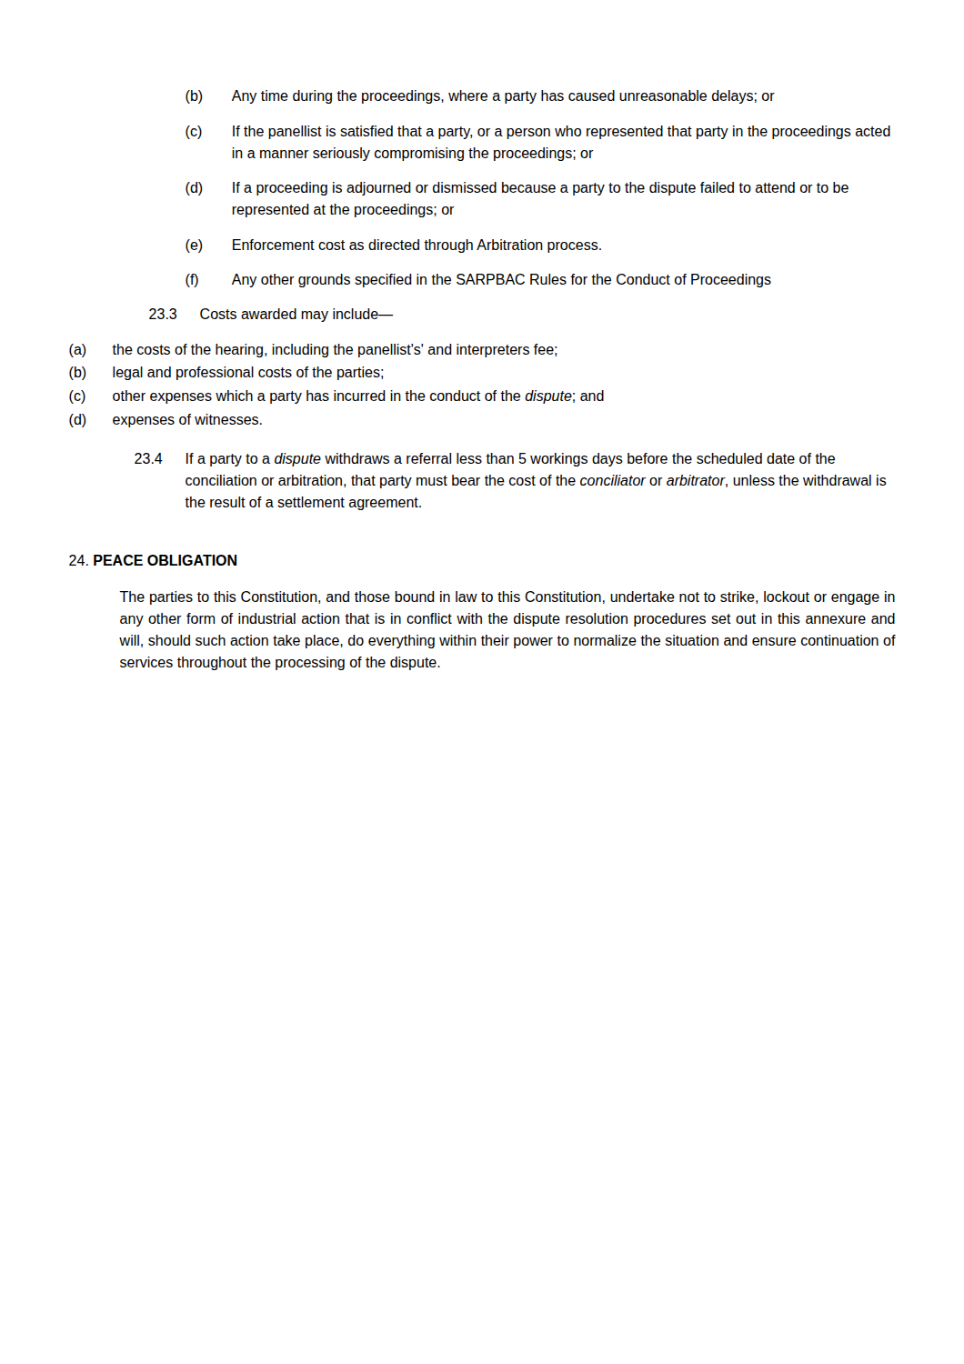(b) Any time during the proceedings, where a party has caused unreasonable delays; or
(c) If the panellist is satisfied that a party, or a person who represented that party in the proceedings acted in a manner seriously compromising the proceedings; or
(d) If a proceeding is adjourned or dismissed because a party to the dispute failed to attend or to be represented at the proceedings; or
(e) Enforcement cost as directed through Arbitration process.
(f) Any other grounds specified in the SARPBAC Rules for the Conduct of Proceedings
23.3 Costs awarded may include—
(a) the costs of the hearing, including the panellist's' and interpreters fee;
(b) legal and professional costs of the parties;
(c) other expenses which a party has incurred in the conduct of the dispute; and
(d) expenses of witnesses.
23.4 If a party to a dispute withdraws a referral less than 5 workings days before the scheduled date of the conciliation or arbitration, that party must bear the cost of the conciliator or arbitrator, unless the withdrawal is the result of a settlement agreement.
24. PEACE OBLIGATION
The parties to this Constitution, and those bound in law to this Constitution, undertake not to strike, lockout or engage in any other form of industrial action that is in conflict with the dispute resolution procedures set out in this annexure and will, should such action take place, do everything within their power to normalize the situation and ensure continuation of services throughout the processing of the dispute.